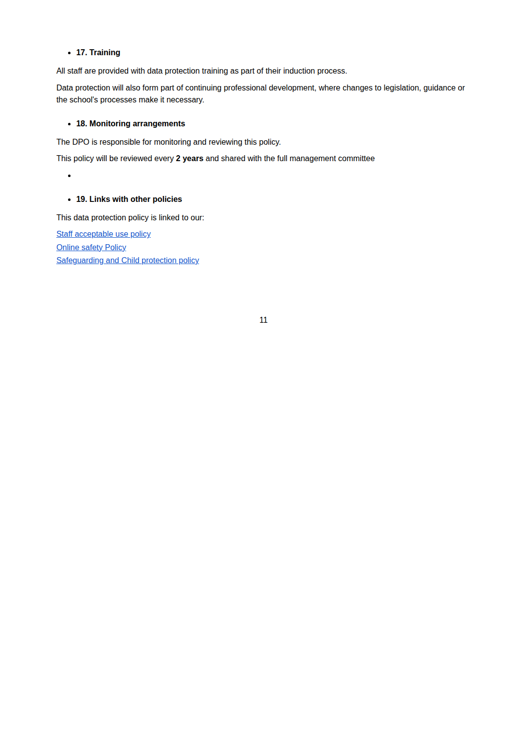17. Training
All staff are provided with data protection training as part of their induction process.
Data protection will also form part of continuing professional development, where changes to legislation, guidance or the school's processes make it necessary.
18. Monitoring arrangements
The DPO is responsible for monitoring and reviewing this policy.
This policy will be reviewed every 2 years and shared with the full management committee
19. Links with other policies
This data protection policy is linked to our:
Staff acceptable use policy
Online safety Policy
Safeguarding and Child protection policy
11